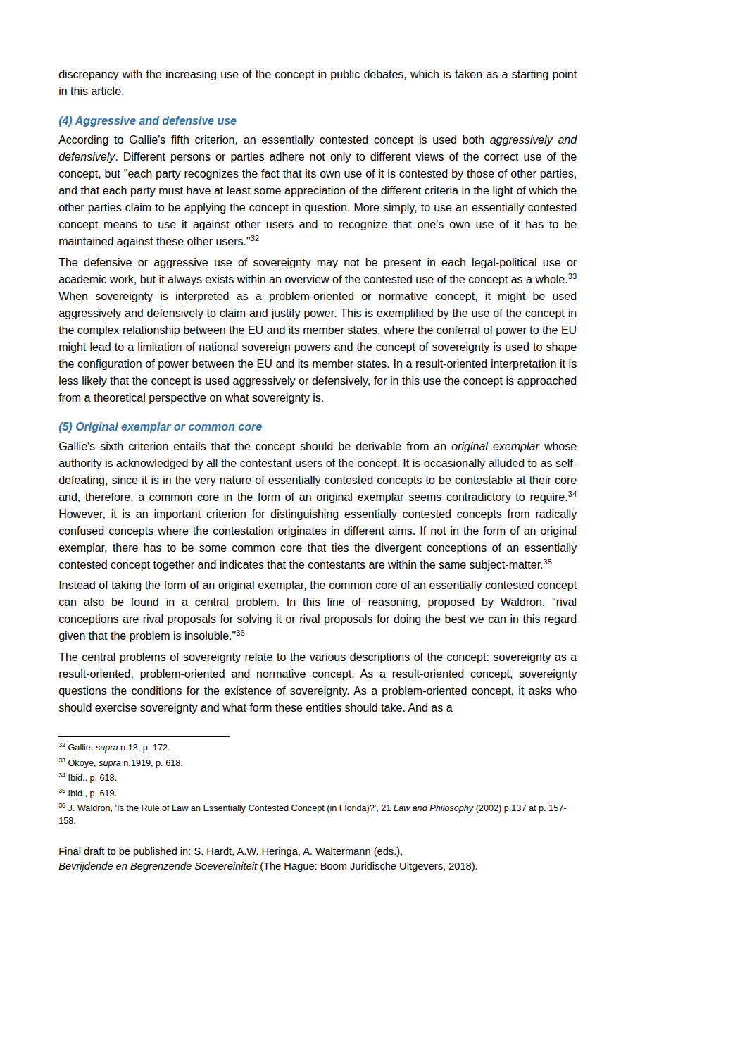discrepancy with the increasing use of the concept in public debates, which is taken as a starting point in this article.
(4) Aggressive and defensive use
According to Gallie's fifth criterion, an essentially contested concept is used both aggressively and defensively. Different persons or parties adhere not only to different views of the correct use of the concept, but "each party recognizes the fact that its own use of it is contested by those of other parties, and that each party must have at least some appreciation of the different criteria in the light of which the other parties claim to be applying the concept in question. More simply, to use an essentially contested concept means to use it against other users and to recognize that one's own use of it has to be maintained against these other users."32
The defensive or aggressive use of sovereignty may not be present in each legal-political use or academic work, but it always exists within an overview of the contested use of the concept as a whole.33 When sovereignty is interpreted as a problem-oriented or normative concept, it might be used aggressively and defensively to claim and justify power. This is exemplified by the use of the concept in the complex relationship between the EU and its member states, where the conferral of power to the EU might lead to a limitation of national sovereign powers and the concept of sovereignty is used to shape the configuration of power between the EU and its member states. In a result-oriented interpretation it is less likely that the concept is used aggressively or defensively, for in this use the concept is approached from a theoretical perspective on what sovereignty is.
(5) Original exemplar or common core
Gallie's sixth criterion entails that the concept should be derivable from an original exemplar whose authority is acknowledged by all the contestant users of the concept. It is occasionally alluded to as self-defeating, since it is in the very nature of essentially contested concepts to be contestable at their core and, therefore, a common core in the form of an original exemplar seems contradictory to require.34 However, it is an important criterion for distinguishing essentially contested concepts from radically confused concepts where the contestation originates in different aims. If not in the form of an original exemplar, there has to be some common core that ties the divergent conceptions of an essentially contested concept together and indicates that the contestants are within the same subject-matter.35
Instead of taking the form of an original exemplar, the common core of an essentially contested concept can also be found in a central problem. In this line of reasoning, proposed by Waldron, "rival conceptions are rival proposals for solving it or rival proposals for doing the best we can in this regard given that the problem is insoluble."36
The central problems of sovereignty relate to the various descriptions of the concept: sovereignty as a result-oriented, problem-oriented and normative concept. As a result-oriented concept, sovereignty questions the conditions for the existence of sovereignty. As a problem-oriented concept, it asks who should exercise sovereignty and what form these entities should take. And as a
32 Gallie, supra n.13, p. 172.
33 Okoye, supra n.1919, p. 618.
34 Ibid., p. 618.
35 Ibid., p. 619.
36 J. Waldron, 'Is the Rule of Law an Essentially Contested Concept (in Florida)?', 21 Law and Philosophy (2002) p.137 at p. 157-158.
Final draft to be published in: S. Hardt, A.W. Heringa, A. Waltermann (eds.),
Bevrijdende en Begrenzende Soevereiniteit (The Hague: Boom Juridische Uitgevers, 2018).